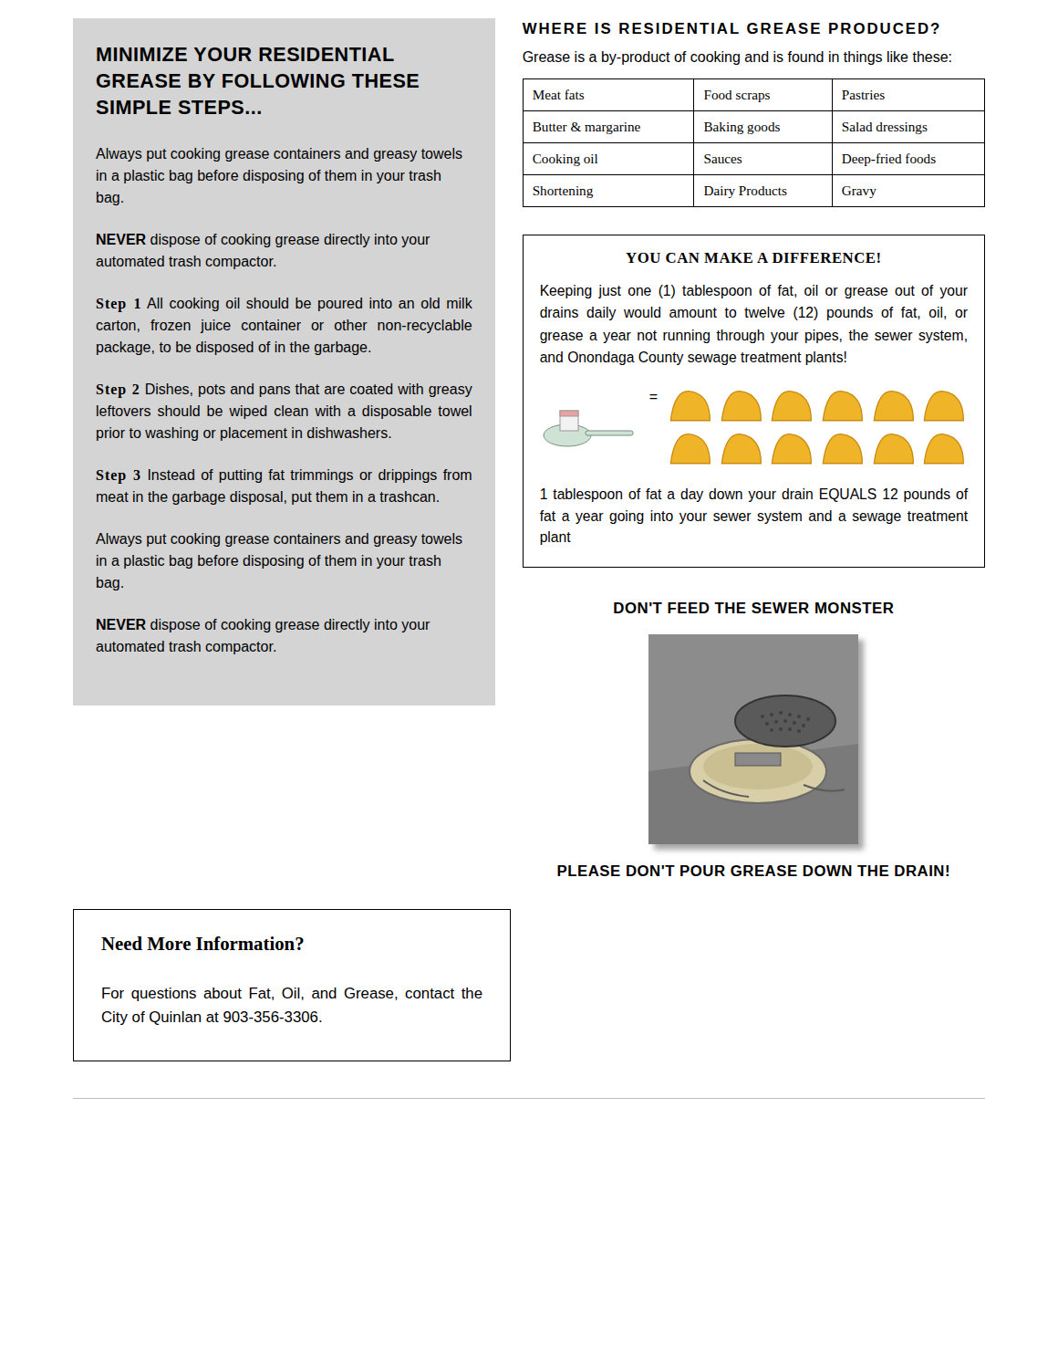MINIMIZE YOUR RESIDENTIAL GREASE BY FOLLOWING THESE SIMPLE STEPS...
Always put cooking grease containers and greasy towels in a plastic bag before disposing of them in your trash bag.
NEVER dispose of cooking grease directly into your automated trash compactor.
Step 1 All cooking oil should be poured into an old milk carton, frozen juice container or other non-recyclable package, to be disposed of in the garbage.
Step 2 Dishes, pots and pans that are coated with greasy leftovers should be wiped clean with a disposable towel prior to washing or placement in dishwashers.
Step 3 Instead of putting fat trimmings or drippings from meat in the garbage disposal, put them in a trashcan.
Always put cooking grease containers and greasy towels in a plastic bag before disposing of them in your trash bag.
NEVER dispose of cooking grease directly into your automated trash compactor.
WHERE IS RESIDENTIAL GREASE PRODUCED?
Grease is a by-product of cooking and is found in things like these:
| Meat fats | Food scraps | Pastries |
| Butter & margarine | Baking goods | Salad dressings |
| Cooking oil | Sauces | Deep-fried foods |
| Shortening | Dairy Products | Gravy |
YOU CAN MAKE A DIFFERENCE!
Keeping just one (1) tablespoon of fat, oil or grease out of your drains daily would amount to twelve (12) pounds of fat, oil, or grease a year not running through your pipes, the sewer system, and Onondaga County sewage treatment plants!
=
1 tablespoon of fat a day down your drain EQUALS 12 pounds of fat a year going into your sewer system and a sewage treatment plant
DON'T FEED THE SEWER MONSTER
PLEASE DON'T POUR GREASE DOWN THE DRAIN!
Need More Information?
For questions about Fat, Oil, and Grease, contact the City of Quinlan at 903-356-3306.